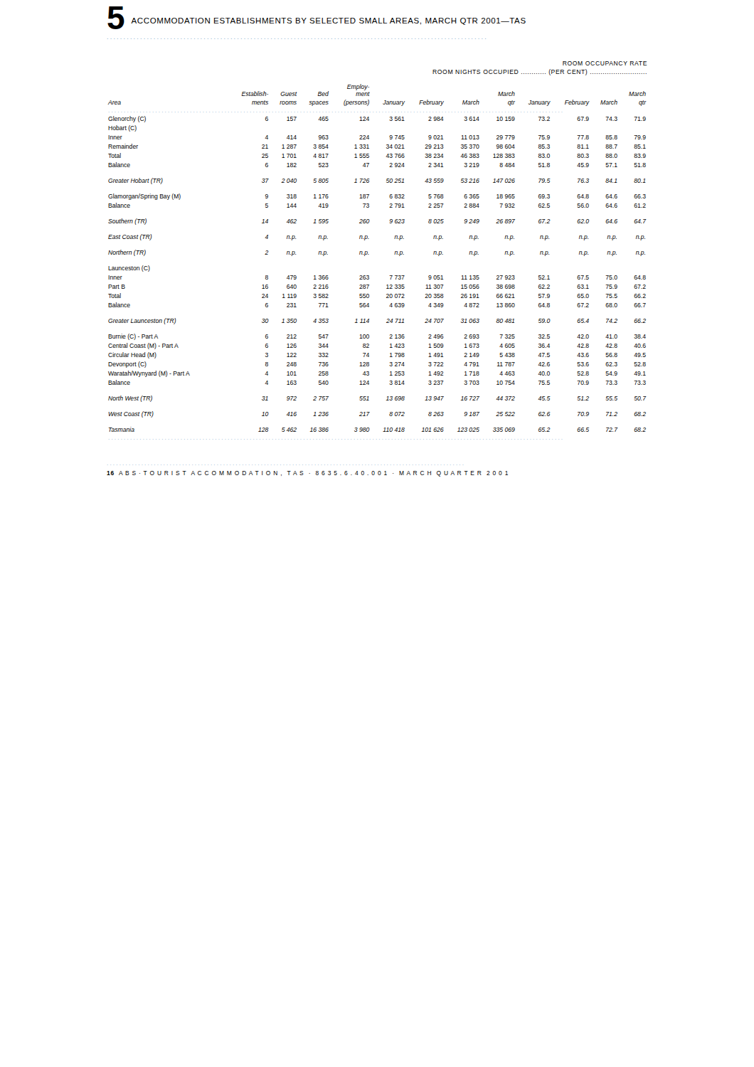5
ACCOMMODATION ESTABLISHMENTS BY SELECTED SMALL AREAS, MARCH QTR 2001—TAS
..................................................................................................................
ROOM OCCUPANCY RATE
ROOM NIGHTS OCCUPIED ............ (PER CENT) ...........................
| | Establish- | Guest | Bed | Employ- ment | | | | March | | | | March |
| --- | --- | --- | --- | --- | --- | --- | --- | --- | --- | --- | --- | --- |
| Area | ments | rooms | spaces | (persons) | January | February | March | qtr | January | February | March | qtr |
| ................................................................................................................................................. |
| Glenorchy (C) | 6 | 157 | 465 | 124 | 3 561 | 2 984 | 3 614 | 10 159 | 73.2 | 67.9 | 74.3 | 71.9 |
| Hobart (C) | | | | | | | | | | | | |
| Inner | 4 | 414 | 963 | 224 | 9 745 | 9 021 | 11 013 | 29 779 | 75.9 | 77.8 | 85.8 | 79.9 |
| Remainder | 21 | 1 287 | 3 854 | 1 331 | 34 021 | 29 213 | 35 370 | 98 604 | 85.3 | 81.1 | 88.7 | 85.1 |
| Total | 25 | 1 701 | 4 817 | 1 555 | 43 766 | 38 234 | 46 383 | 128 383 | 83.0 | 80.3 | 88.0 | 83.9 |
| Balance | 6 | 182 | 523 | 47 | 2 924 | 2 341 | 3 219 | 8 484 | 51.8 | 45.9 | 57.1 | 51.8 |
| Greater Hobart (TR) | 37 | 2 040 | 5 805 | 1 726 | 50 251 | 43 559 | 53 216 | 147 026 | 79.5 | 76.3 | 84.1 | 80.1 |
| Glamorgan/Spring Bay (M) | 9 | 318 | 1 176 | 187 | 6 832 | 5 768 | 6 365 | 18 965 | 69.3 | 64.8 | 64.6 | 66.3 |
| Balance | 5 | 144 | 419 | 73 | 2 791 | 2 257 | 2 884 | 7 932 | 62.5 | 56.0 | 64.6 | 61.2 |
| Southern (TR) | 14 | 462 | 1 595 | 260 | 9 623 | 8 025 | 9 249 | 26 897 | 67.2 | 62.0 | 64.6 | 64.7 |
| East Coast (TR) | 4 | n.p. | n.p. | n.p. | n.p. | n.p. | n.p. | n.p. | n.p. | n.p. | n.p. | n.p. |
| Northern (TR) | 2 | n.p. | n.p. | n.p. | n.p. | n.p. | n.p. | n.p. | n.p. | n.p. | n.p. | n.p. |
| Launceston (C) | | | | | | | | | | | | |
| Inner | 8 | 479 | 1 366 | 263 | 7 737 | 9 051 | 11 135 | 27 923 | 52.1 | 67.5 | 75.0 | 64.8 |
| Part B | 16 | 640 | 2 216 | 287 | 12 335 | 11 307 | 15 056 | 38 698 | 62.2 | 63.1 | 75.9 | 67.2 |
| Total | 24 | 1 119 | 3 582 | 550 | 20 072 | 20 358 | 26 191 | 66 621 | 57.9 | 65.0 | 75.5 | 66.2 |
| Balance | 6 | 231 | 771 | 564 | 4 639 | 4 349 | 4 872 | 13 860 | 64.8 | 67.2 | 68.0 | 66.7 |
| Greater Launceston (TR) | 30 | 1 350 | 4 353 | 1 114 | 24 711 | 24 707 | 31 063 | 80 481 | 59.0 | 65.4 | 74.2 | 66.2 |
| Burnie (C) - Part A | 6 | 212 | 547 | 100 | 2 136 | 2 496 | 2 693 | 7 325 | 32.5 | 42.0 | 41.0 | 38.4 |
| Central Coast (M) - Part A | 6 | 126 | 344 | 82 | 1 423 | 1 509 | 1 673 | 4 605 | 36.4 | 42.8 | 42.8 | 40.6 |
| Circular Head (M) | 3 | 122 | 332 | 74 | 1 798 | 1 491 | 2 149 | 5 438 | 47.5 | 43.6 | 56.8 | 49.5 |
| Devonport (C) | 8 | 248 | 736 | 128 | 3 274 | 3 722 | 4 791 | 11 787 | 42.6 | 53.6 | 62.3 | 52.8 |
| Waratah/Wynyard (M) - Part A | 4 | 101 | 258 | 43 | 1 253 | 1 492 | 1 718 | 4 463 | 40.0 | 52.8 | 54.9 | 49.1 |
| Balance | 4 | 163 | 540 | 124 | 3 814 | 3 237 | 3 703 | 10 754 | 75.5 | 70.9 | 73.3 | 73.3 |
| North West (TR) | 31 | 972 | 2 757 | 551 | 13 698 | 13 947 | 16 727 | 44 372 | 45.5 | 51.2 | 55.5 | 50.7 |
| West Coast (TR) | 10 | 416 | 1 236 | 217 | 8 072 | 8 263 | 9 187 | 25 522 | 62.6 | 70.9 | 71.2 | 68.2 |
| Tasmania | 128 | 5 462 | 16 386 | 3 980 | 110 418 | 101 626 | 123 025 | 335 069 | 65.2 | 66.5 | 72.7 | 68.2 |
| ................................................................................................................................................. |
..................................................................................................................
16 A B S · T O U R I S T A C C O M M O D A T I O N , T A S · 8 6 3 5 . 6 . 4 0 . 0 0 1 · M A R C H Q U A R T E R 2 0 0 1